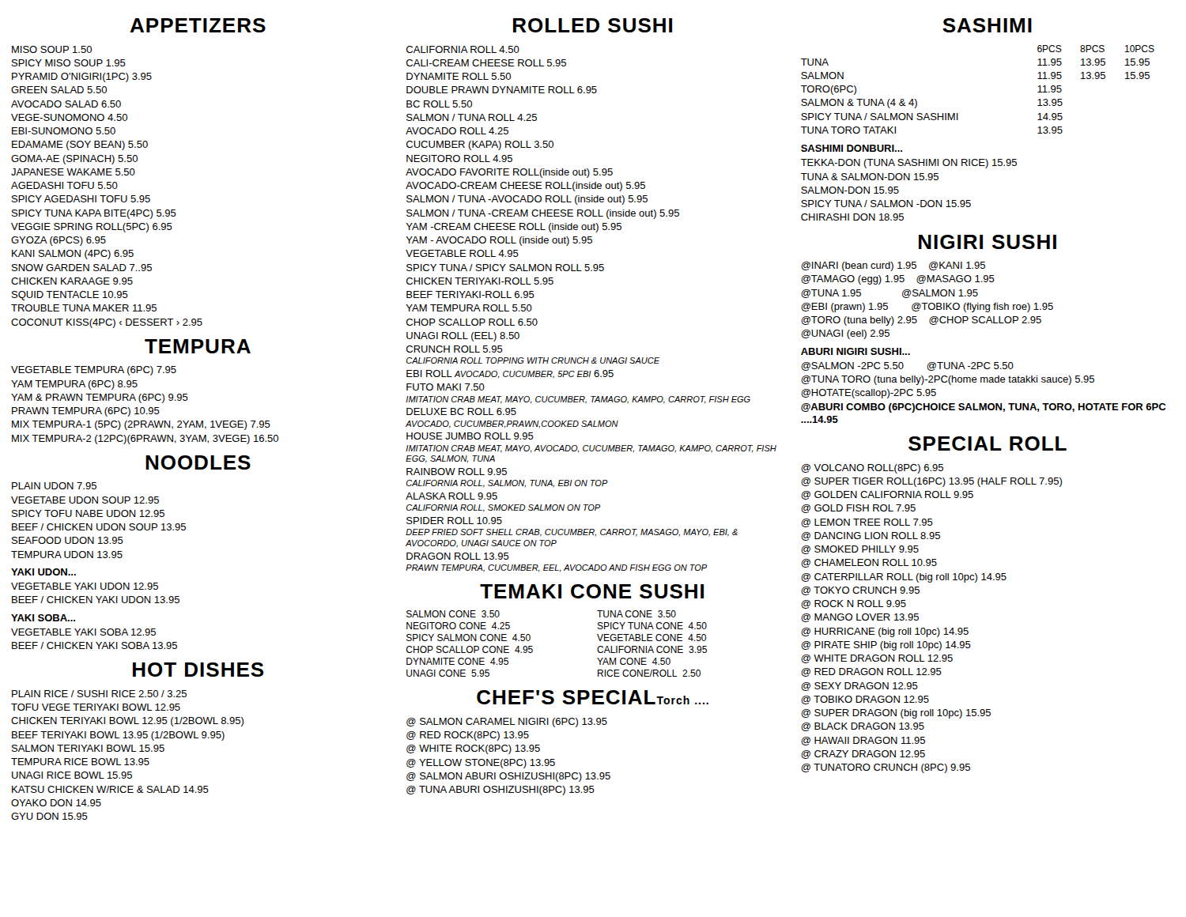Appetizers
Miso Soup 1.50
Spicy Miso Soup 1.95
Pyramid O'Nigiri(1pc) 3.95
Green Salad 5.50
Avocado Salad 6.50
Vege-Sunomono 4.50
Ebi-Sunomono 5.50
Edamame (Soy Bean) 5.50
Goma-Ae (Spinach) 5.50
Japanese Wakame 5.50
Agedashi Tofu 5.50
Spicy Agedashi Tofu 5.95
Spicy Tuna Kapa Bite(4pc) 5.95
Veggie Spring Roll(5pc) 6.95
Gyoza (6pcs) 6.95
Kani Salmon (4pc) 6.95
Snow Garden Salad 7..95
Chicken Karaage 9.95
Squid Tentacle 10.95
Trouble Tuna Maker 11.95
Coconut Kiss(4pc) ‹ Dessert › 2.95
Tempura
Vegetable Tempura (6pc) 7.95
Yam Tempura (6pc) 8.95
Yam & Prawn Tempura (6pc) 9.95
Prawn Tempura (6pc) 10.95
Mix Tempura-1 (5pc) (2Prawn, 2Yam, 1vege) 7.95
Mix Tempura-2 (12pc)(6Prawn, 3yam, 3vege) 16.50
Noodles
Plain Udon 7.95
Vegetabe Udon Soup 12.95
Spicy Tofu Nabe Udon 12.95
Beef / Chicken Udon Soup 13.95
Seafood Udon 13.95
Tempura Udon 13.95
Yaki Udon...
Vegetable Yaki Udon 12.95
Beef / Chicken Yaki Udon 13.95
Yaki Soba...
Vegetable Yaki Soba 12.95
Beef / Chicken Yaki Soba 13.95
Hot Dishes
Plain Rice / Sushi Rice 2.50 / 3.25
Tofu Vege Teriyaki Bowl 12.95
Chicken Teriyaki Bowl 12.95 (1/2bowl 8.95)
Beef Teriyaki Bowl 13.95 (1/2bowl 9.95)
Salmon Teriyaki Bowl 15.95
Tempura Rice Bowl 13.95
Unagi Rice Bowl 15.95
Katsu Chicken w/Rice & Salad 14.95
Oyako Don 14.95
Gyu Don 15.95
Rolled Sushi
California Roll 4.50
Cali-Cream Cheese Roll 5.95
Dynamite Roll 5.50
Double Prawn Dynamite Roll 6.95
BC Roll 5.50
Salmon / Tuna Roll 4.25
Avocado Roll 4.25
Cucumber (Kapa) Roll 3.50
Negitoro Roll 4.95
Avocado Favorite Roll(inside out) 5.95
Avocado-Cream Cheese Roll(inside out) 5.95
Salmon / Tuna -Avocado Roll (inside out) 5.95
Salmon / Tuna -Cream Cheese Roll (inside out) 5.95
Yam -Cream Cheese Roll (inside out) 5.95
Yam - Avocado Roll (inside out) 5.95
Vegetable Roll 4.95
Spicy Tuna / Spicy Salmon Roll 5.95
Chicken Teriyaki-Roll 5.95
Beef Teriyaki-Roll 6.95
Yam Tempura Roll 5.50
Chop Scallop Roll 6.50
Unagi Roll (Eel) 8.50
Crunch Roll 5.95 California roll topping with crunch & unagi sauce
Ebi Roll Avocado, cucumber, 5pc ebi 6.95
Futo Maki 7.50 Imitation crab meat, mayo, cucumber, tamago, kampo, carrot, fish egg
Deluxe BC Roll 6.95 Avocado, cucumber,prawn,cooked salmon
House Jumbo Roll 9.95 Imitation crab meat, mayo, avocado, cucumber, tamago, kampo, carrot, fish egg, salmon, tuna
Rainbow Roll 9.95 California roll, salmon, tuna, ebi on top
Alaska Roll 9.95 California roll, smoked salmon on top
Spider Roll 10.95 Deep fried soft shell crab, cucumber, carrot, masago, mayo, ebi, & avocordo, unagi sauce on top
Dragon Roll 13.95 Prawn tempura, cucumber, eel, avocado and fish egg on top
Temaki Cone Sushi
Salmon Cone 3.50 Tuna Cone 3.50 Negitoro Cone 4.25 Spicy Tuna Cone 4.50 Spicy Salmon Cone 4.50 Vegetable Cone 4.50 Chop Scallop Cone 4.95 California Cone 3.95 Dynamite Cone 4.95 Yam Cone 4.50 Unagi Cone 5.95 Rice Cone/Roll 2.50
Chef's SpecialTorch ....
@ Salmon Caramel Nigiri (6pc) 13.95
@ Red Rock(8pc) 13.95
@ White Rock(8pc) 13.95
@ Yellow Stone(8pc) 13.95
@ Salmon Aburi Oshizushi(8pc) 13.95
@ Tuna Aburi Oshizushi(8pc) 13.95
Sashimi
| | 6pcs | 8pcs | 10pcs |
| --- | --- | --- | --- |
| Tuna | 11.95 | 13.95 | 15.95 |
| Salmon | 11.95 | 13.95 | 15.95 |
| Toro(6pc) | 11.95 | | |
| Salmon & Tuna (4 & 4) | 13.95 |
| Spicy Tuna / Salmon Sashimi | 14.95 |
| Tuna Toro Tataki | 13.95 |
Sashimi Donburi...
Tekka-Don (Tuna Sashimi on Rice) 15.95
Tuna & Salmon-Don 15.95
Salmon-Don 15.95
Spicy Tuna / Salmon -Don 15.95
Chirashi Don 18.95
Nigiri Sushi
@Inari (bean curd) 1.95 @Kani 1.95
@Tamago (egg) 1.95 @Masago 1.95
@Tuna 1.95 @Salmon 1.95
@Ebi (prawn) 1.95 @Tobiko (flying fish roe) 1.95
@Toro (tuna belly) 2.95 @Chop Scallop 2.95
@Unagi (eel) 2.95
Aburi Nigiri Sushi...
@Salmon -2pc 5.50 @Tuna -2pc 5.50
@Tuna Toro (tuna belly)-2pc(home made tatakki sauce) 5.95
@Hotate(scallop)-2pc 5.95
@Aburi Combo (6pc)choice salmon, tuna, toro, hotate for 6pc ....14.95
Special Roll
@ Volcano Roll(8pc) 6.95
@ Super Tiger Roll(16pc) 13.95 (Half Roll 7.95)
@ Golden California Roll 9.95
@ Gold Fish Rol 7.95
@ Lemon Tree Roll 7.95
@ Dancing Lion Roll 8.95
@ Smoked Philly 9.95
@ Chameleon Roll 10.95
@ Caterpillar Roll (big roll 10pc) 14.95
@ Tokyo Crunch 9.95
@ Rock N Roll 9.95
@ Mango Lover 13.95
@ Hurricane (big roll 10pc) 14.95
@ Pirate Ship (big roll 10pc) 14.95
@ White Dragon Roll 12.95
@ Red Dragon Roll 12.95
@ Sexy Dragon 12.95
@ Tobiko Dragon 12.95
@ Super Dragon (big roll 10pc) 15.95
@ Black Dragon 13.95
@ Hawaii Dragon 11.95
@ Crazy Dragon 12.95
@ Tunatoro Crunch (8pc) 9.95